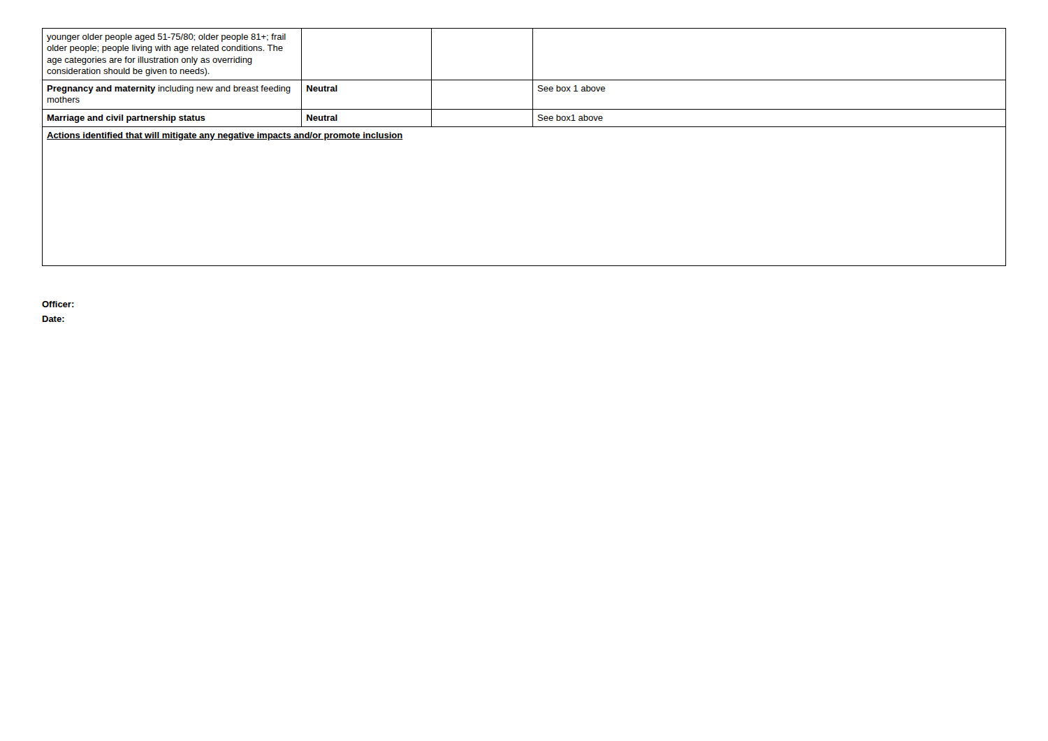| younger older people aged 51-75/80; older people 81+; frail older people; people living with age related conditions. The age categories are for illustration only as overriding consideration should be given to needs). | | | |
| Pregnancy and maternity including new and breast feeding mothers | Neutral | | See box 1 above |
| Marriage and civil partnership status | Neutral | | See box1 above |
| Actions identified that will mitigate any negative impacts and/or promote inclusion |
Officer:
Date: